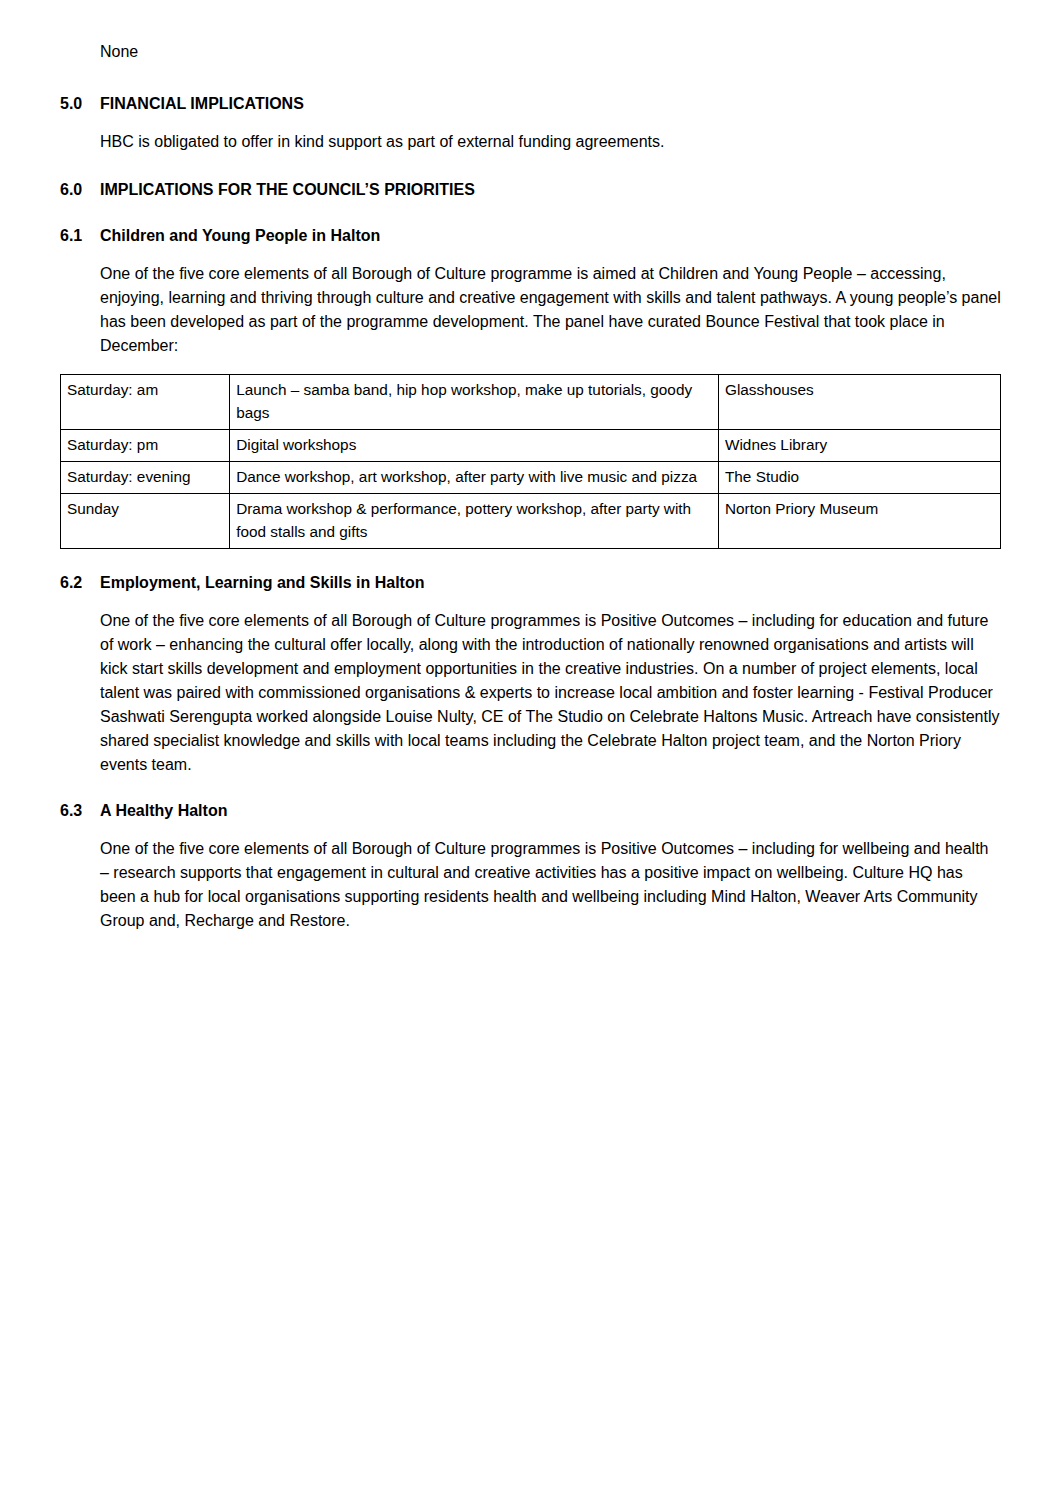None
5.0 FINANCIAL IMPLICATIONS
HBC is obligated to offer in kind support as part of external funding agreements.
6.0 IMPLICATIONS FOR THE COUNCIL’S PRIORITIES
6.1 Children and Young People in Halton
One of the five core elements of all Borough of Culture programme is aimed at Children and Young People – accessing, enjoying, learning and thriving through culture and creative engagement with skills and talent pathways. A young people’s panel has been developed as part of the programme development. The panel have curated Bounce Festival that took place in December:
| Saturday: am | Launch – samba band, hip hop workshop, make up tutorials, goody bags | Glasshouses |
| Saturday: pm | Digital workshops | Widnes Library |
| Saturday: evening | Dance workshop, art workshop, after party with live music and pizza | The Studio |
| Sunday | Drama workshop & performance, pottery workshop, after party with food stalls and gifts | Norton Priory Museum |
6.2 Employment, Learning and Skills in Halton
One of the five core elements of all Borough of Culture programmes is Positive Outcomes – including for education and future of work – enhancing the cultural offer locally, along with the introduction of nationally renowned organisations and artists will kick start skills development and employment opportunities in the creative industries. On a number of project elements, local talent was paired with commissioned organisations & experts to increase local ambition and foster learning - Festival Producer Sashwati Serengupta worked alongside Louise Nulty, CE of The Studio on Celebrate Haltons Music. Artreach have consistently shared specialist knowledge and skills with local teams including the Celebrate Halton project team, and the Norton Priory events team.
6.3 A Healthy Halton
One of the five core elements of all Borough of Culture programmes is Positive Outcomes – including for wellbeing and health – research supports that engagement in cultural and creative activities has a positive impact on wellbeing. Culture HQ has been a hub for local organisations supporting residents health and wellbeing including Mind Halton, Weaver Arts Community Group and, Recharge and Restore.